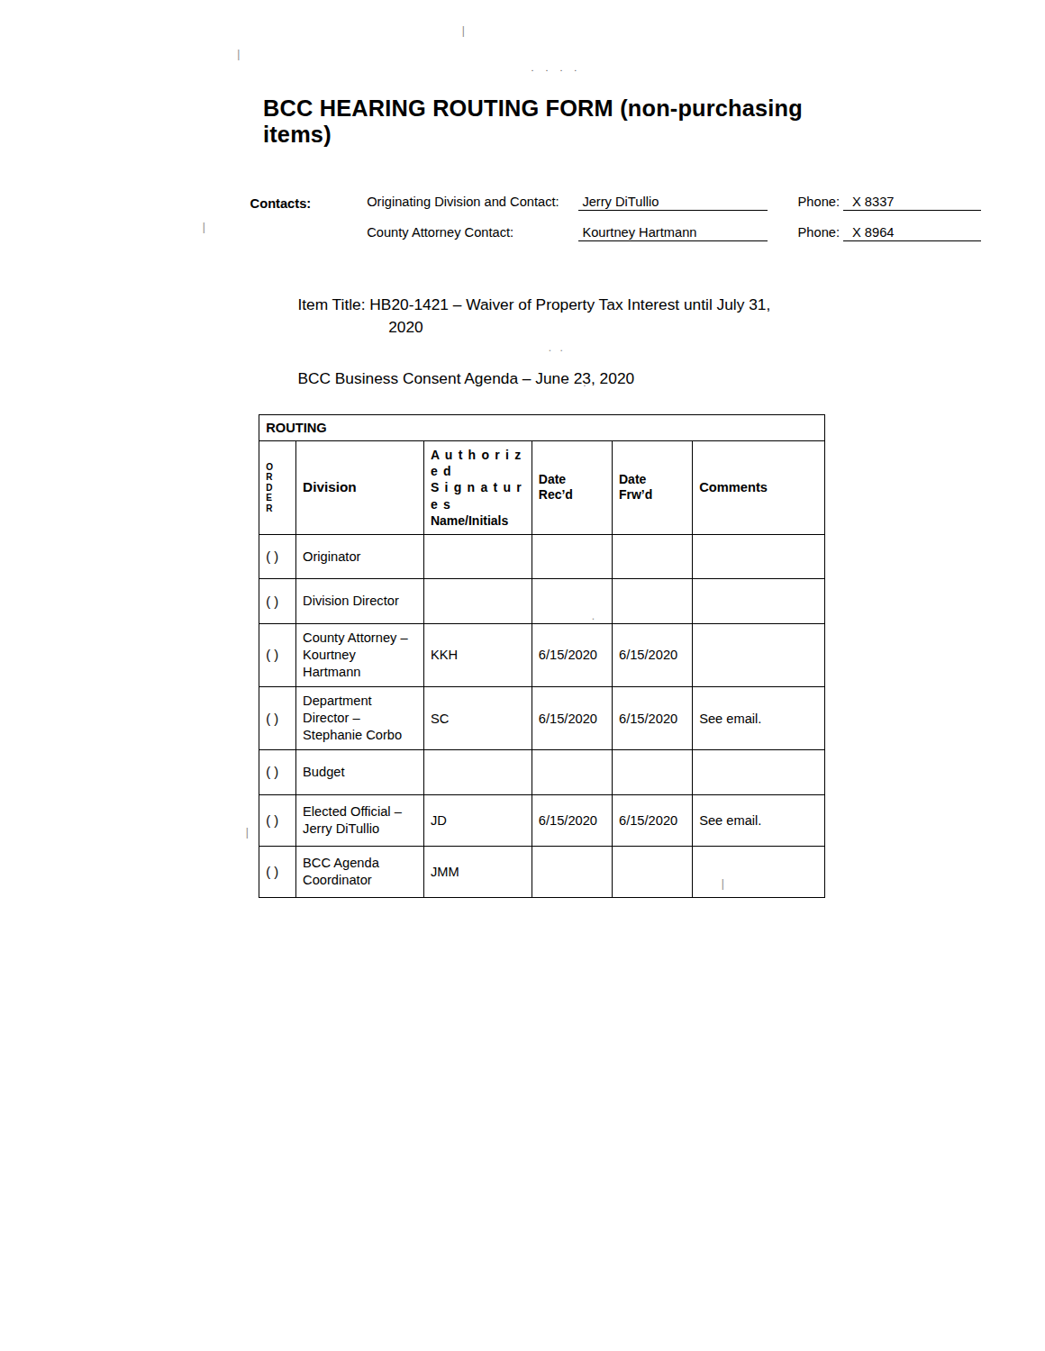. . . .
|
|
|
. .
.
.
|
|
BCC HEARING ROUTING FORM (non-purchasing items)
Contacts:
Originating Division and Contact: Jerry DiTullio Phone: X 8337
County Attorney Contact: Kourtney Hartmann Phone: X 8964
Item Title: HB20-1421 – Waiver of Property Tax Interest until July 31, 2020
BCC Business Consent Agenda – June 23, 2020
| ROUTING |
| O R D E R | Division | A u t h o r i z e d S i g n a t u r e s Name/Initials | Date Rec’d | Date Frw’d | Comments |
| ( ) | Originator | | | | |
| ( ) | Division Director | | | | |
| ( ) | County Attorney – Kourtney Hartmann | KKH | 6/15/2020 | 6/15/2020 | |
| ( ) | Department Director – Stephanie Corbo | SC | 6/15/2020 | 6/15/2020 | See email. |
| ( ) | Budget | | | | |
| ( ) | Elected Official – Jerry DiTullio | JD | 6/15/2020 | 6/15/2020 | See email. |
| ( ) | BCC Agenda Coordinator | JMM | | | |